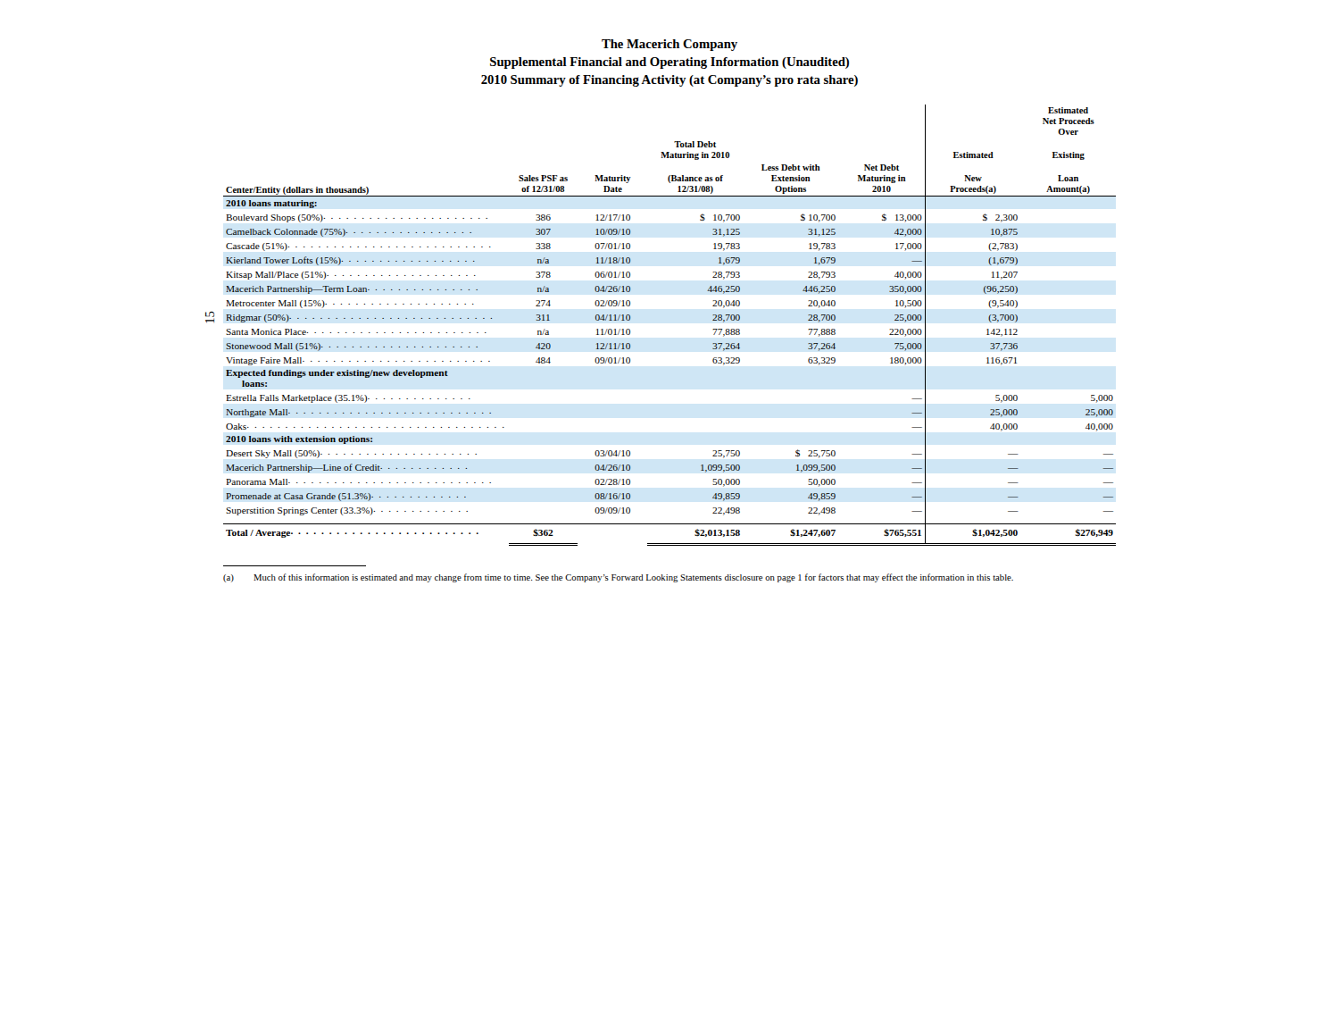15
The Macerich Company
Supplemental Financial and Operating Information (Unaudited)
2010 Summary of Financing Activity (at Company’s pro rata share)
| | | | | | | | Estimated Net Proceeds Over |
| --- | --- | --- | --- | --- | --- | --- | --- |
| | | | Total Debt Maturing in 2010 | | | Estimated | Existing |
| Center/Entity (dollars in thousands) | Sales PSF as of 12/31/08 | Maturity Date | (Balance as of 12/31/08) | Less Debt with Extension Options | Net Debt Maturing in 2010 | New Proceeds(a) | Loan Amount(a) |
| 2010 loans maturing: | | | | | | | |
| Boulevard Shops (50%) . . . . . . . . . . . . . . . . . . . . . . | 386 | 12/17/10 | $ 10,700 | $ 10,700 | $ 13,000 | $ 2,300 | |
| Camelback Colonnade (75%) . . . . . . . . . . . . . . . . . | 307 | 10/09/10 | 31,125 | 31,125 | 42,000 | 10,875 | |
| Cascade (51%) . . . . . . . . . . . . . . . . . . . . . . . . . . . | 338 | 07/01/10 | 19,783 | 19,783 | 17,000 | (2,783) | |
| Kierland Tower Lofts (15%) . . . . . . . . . . . . . . . . . . | n/a | 11/18/10 | 1,679 | 1,679 | — | (1,679) | |
| Kitsap Mall/Place (51%) . . . . . . . . . . . . . . . . . . . . | 378 | 06/01/10 | 28,793 | 28,793 | 40,000 | 11,207 | |
| Macerich Partnership—Term Loan . . . . . . . . . . . . . . . | n/a | 04/26/10 | 446,250 | 446,250 | 350,000 | (96,250) | |
| Metrocenter Mall (15%) . . . . . . . . . . . . . . . . . . . . | 274 | 02/09/10 | 20,040 | 20,040 | 10,500 | (9,540) | |
| Ridgmar (50%) . . . . . . . . . . . . . . . . . . . . . . . . . . . | 311 | 04/11/10 | 28,700 | 28,700 | 25,000 | (3,700) | |
| Santa Monica Place . . . . . . . . . . . . . . . . . . . . . . . . | n/a | 11/01/10 | 77,888 | 77,888 | 220,000 | 142,112 | |
| Stonewood Mall (51%) . . . . . . . . . . . . . . . . . . . . . | 420 | 12/11/10 | 37,264 | 37,264 | 75,000 | 37,736 | |
| Vintage Faire Mall . . . . . . . . . . . . . . . . . . . . . . . . . | 484 | 09/01/10 | 63,329 | 63,329 | 180,000 | 116,671 | |
| Expected fundings under existing/new development loans: | | | | | | | |
| Estrella Falls Marketplace (35.1%) . . . . . . . . . . . . . . | | | | | — | 5,000 | 5,000 |
| Northgate Mall . . . . . . . . . . . . . . . . . . . . . . . . . . . | | | | | — | 25,000 | 25,000 |
| Oaks . . . . . . . . . . . . . . . . . . . . . . . . . . . . . . . . . . | | | | | — | 40,000 | 40,000 |
| 2010 loans with extension options: | | | | | | | |
| Desert Sky Mall (50%) . . . . . . . . . . . . . . . . . . . . . | | 03/04/10 | 25,750 | $ 25,750 | — | — | — |
| Macerich Partnership—Line of Credit . . . . . . . . . . . . | | 04/26/10 | 1,099,500 | 1,099,500 | — | — | — |
| Panorama Mall . . . . . . . . . . . . . . . . . . . . . . . . . . . | | 02/28/10 | 50,000 | 50,000 | — | — | — |
| Promenade at Casa Grande (51.3%) . . . . . . . . . . . . . | | 08/16/10 | 49,859 | 49,859 | — | — | — |
| Superstition Springs Center (33.3%) . . . . . . . . . . . . . | | 09/09/10 | 22,498 | 22,498 | — | — | — |
| Total / Average . . . . . . . . . . . . . . . . . . . . . . . . . | $362 | | $2,013,158 | $1,247,607 | $765,551 | $1,042,500 | $276,949 |
(a) Much of this information is estimated and may change from time to time. See the Company’s Forward Looking Statements disclosure on page 1 for factors that may effect the information in this table.